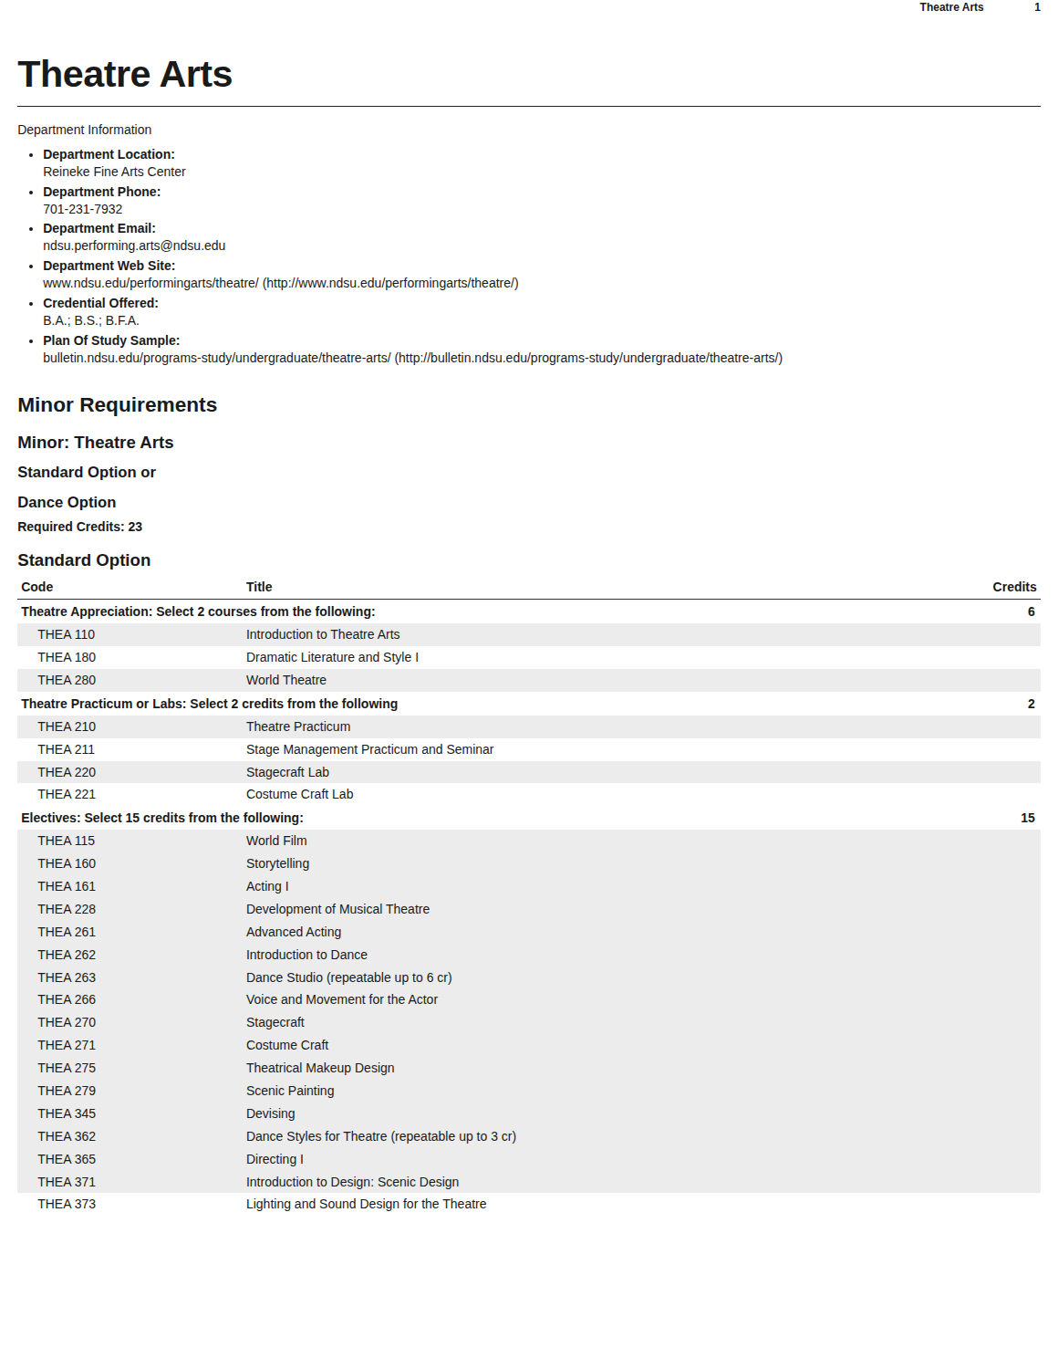Theatre Arts 1
Theatre Arts
Department Information
Department Location: Reineke Fine Arts Center
Department Phone: 701-231-7932
Department Email: ndsu.performing.arts@ndsu.edu
Department Web Site: www.ndsu.edu/performingarts/theatre/ (http://www.ndsu.edu/performingarts/theatre/)
Credential Offered: B.A.; B.S.; B.F.A.
Plan Of Study Sample: bulletin.ndsu.edu/programs-study/undergraduate/theatre-arts/ (http://bulletin.ndsu.edu/programs-study/undergraduate/theatre-arts/)
Minor Requirements
Minor: Theatre Arts
Standard Option or
Dance Option
Required Credits: 23
Standard Option
| Code | Title | Credits |
| --- | --- | --- |
| Theatre Appreciation: Select 2 courses from the following: | 6 |
| THEA 110 | Introduction to Theatre Arts | |
| THEA 180 | Dramatic Literature and Style I | |
| THEA 280 | World Theatre | |
| Theatre Practicum or Labs: Select 2 credits from the following | 2 |
| THEA 210 | Theatre Practicum | |
| THEA 211 | Stage Management Practicum and Seminar | |
| THEA 220 | Stagecraft Lab | |
| THEA 221 | Costume Craft Lab | |
| Electives: Select 15 credits from the following: | 15 |
| THEA 115 | World Film | |
| THEA 160 | Storytelling | |
| THEA 161 | Acting I | |
| THEA 228 | Development of Musical Theatre | |
| THEA 261 | Advanced Acting | |
| THEA 262 | Introduction to Dance | |
| THEA 263 | Dance Studio (repeatable up to 6 cr) | |
| THEA 266 | Voice and Movement for the Actor | |
| THEA 270 | Stagecraft | |
| THEA 271 | Costume Craft | |
| THEA 275 | Theatrical Makeup Design | |
| THEA 279 | Scenic Painting | |
| THEA 345 | Devising | |
| THEA 362 | Dance Styles for Theatre (repeatable up to 3 cr) | |
| THEA 365 | Directing I | |
| THEA 371 | Introduction to Design: Scenic Design | |
| THEA 373 | Lighting and Sound Design for the Theatre | |